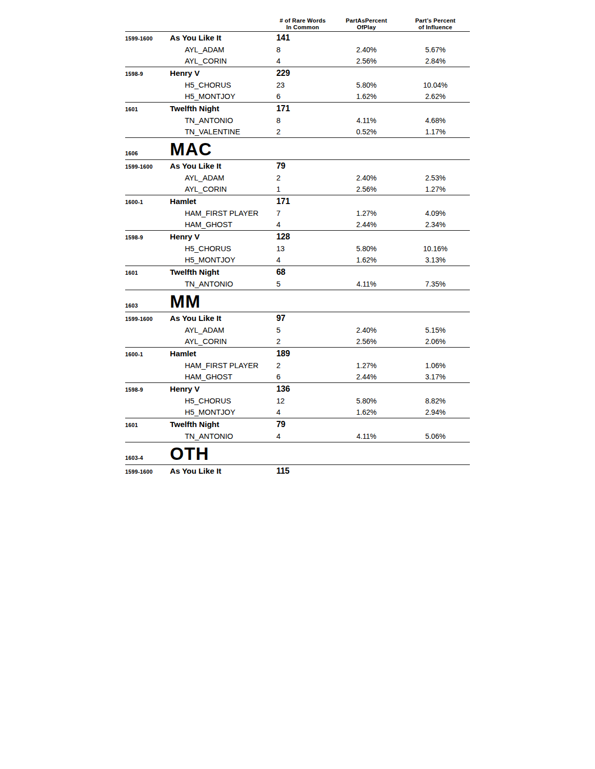| | | # of Rare Words In Common | PartAsPercent OfPlay | Part’s Percent of Influence |
| --- | --- | --- | --- | --- |
| 1599-1600 | As You Like It | 141 | | |
| | AYL_ADAM | 8 | 2.40% | 5.67% |
| | AYL_CORIN | 4 | 2.56% | 2.84% |
| 1598-9 | Henry V | 229 | | |
| | H5_CHORUS | 23 | 5.80% | 10.04% |
| | H5_MONTJOY | 6 | 1.62% | 2.62% |
| 1601 | Twelfth Night | 171 | | |
| | TN_ANTONIO | 8 | 4.11% | 4.68% |
| | TN_VALENTINE | 2 | 0.52% | 1.17% |
| 1606 | MAC |
| 1599-1600 | As You Like It | 79 | | |
| | AYL_ADAM | 2 | 2.40% | 2.53% |
| | AYL_CORIN | 1 | 2.56% | 1.27% |
| 1600-1 | Hamlet | 171 | | |
| | HAM_FIRST PLAYER | 7 | 1.27% | 4.09% |
| | HAM_GHOST | 4 | 2.44% | 2.34% |
| 1598-9 | Henry V | 128 | | |
| | H5_CHORUS | 13 | 5.80% | 10.16% |
| | H5_MONTJOY | 4 | 1.62% | 3.13% |
| 1601 | Twelfth Night | 68 | | |
| | TN_ANTONIO | 5 | 4.11% | 7.35% |
| 1603 | MM |
| 1599-1600 | As You Like It | 97 | | |
| | AYL_ADAM | 5 | 2.40% | 5.15% |
| | AYL_CORIN | 2 | 2.56% | 2.06% |
| 1600-1 | Hamlet | 189 | | |
| | HAM_FIRST PLAYER | 2 | 1.27% | 1.06% |
| | HAM_GHOST | 6 | 2.44% | 3.17% |
| 1598-9 | Henry V | 136 | | |
| | H5_CHORUS | 12 | 5.80% | 8.82% |
| | H5_MONTJOY | 4 | 1.62% | 2.94% |
| 1601 | Twelfth Night | 79 | | |
| | TN_ANTONIO | 4 | 4.11% | 5.06% |
| 1603-4 | OTH |
| 1599-1600 | As You Like It | 115 | | |